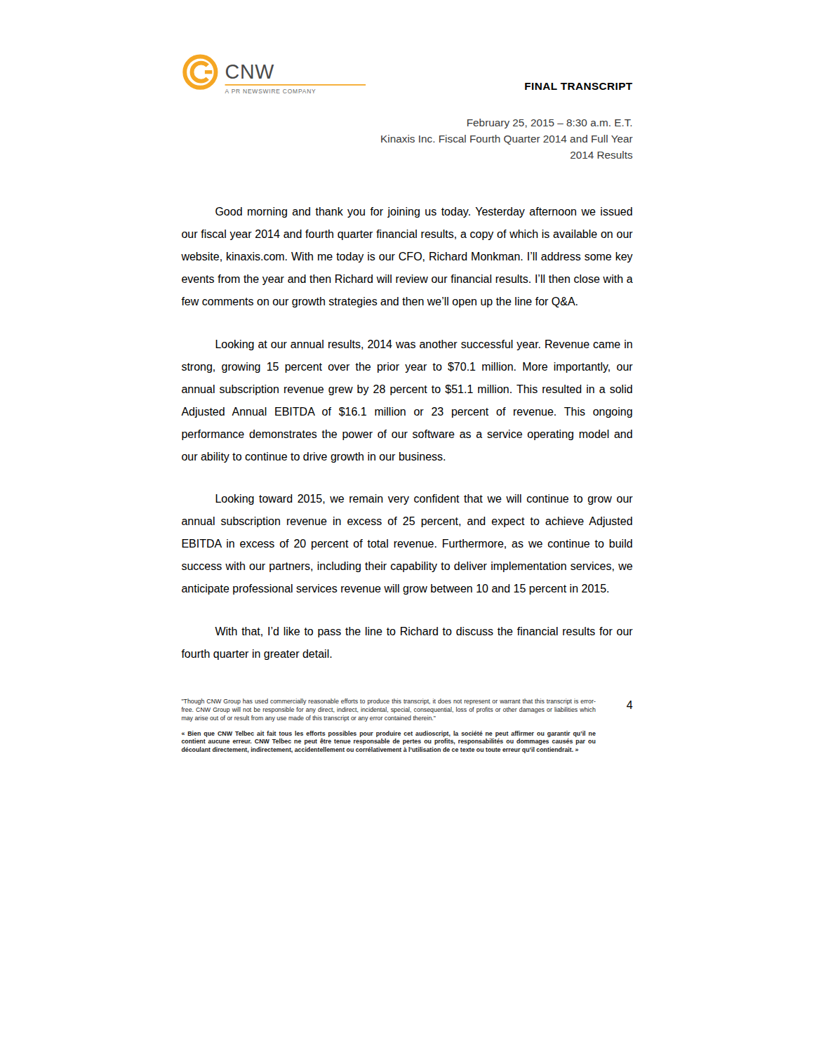CNW A PR NEWSWIRE COMPANY
FINAL TRANSCRIPT
February 25, 2015 – 8:30 a.m. E.T.
Kinaxis Inc. Fiscal Fourth Quarter 2014 and Full Year 2014 Results
Good morning and thank you for joining us today. Yesterday afternoon we issued our fiscal year 2014 and fourth quarter financial results, a copy of which is available on our website, kinaxis.com. With me today is our CFO, Richard Monkman. I’ll address some key events from the year and then Richard will review our financial results. I’ll then close with a few comments on our growth strategies and then we’ll open up the line for Q&A.
Looking at our annual results, 2014 was another successful year. Revenue came in strong, growing 15 percent over the prior year to $70.1 million. More importantly, our annual subscription revenue grew by 28 percent to $51.1 million. This resulted in a solid Adjusted Annual EBITDA of $16.1 million or 23 percent of revenue. This ongoing performance demonstrates the power of our software as a service operating model and our ability to continue to drive growth in our business.
Looking toward 2015, we remain very confident that we will continue to grow our annual subscription revenue in excess of 25 percent, and expect to achieve Adjusted EBITDA in excess of 20 percent of total revenue. Furthermore, as we continue to build success with our partners, including their capability to deliver implementation services, we anticipate professional services revenue will grow between 10 and 15 percent in 2015.
With that, I’d like to pass the line to Richard to discuss the financial results for our fourth quarter in greater detail.
4
"Though CNW Group has used commercially reasonable efforts to produce this transcript, it does not represent or warrant that this transcript is error-free. CNW Group will not be responsible for any direct, indirect, incidental, special, consequential, loss of profits or other damages or liabilities which may arise out of or result from any use made of this transcript or any error contained therein."
« Bien que CNW Telbec ait fait tous les efforts possibles pour produire cet audioscript, la société ne peut affirmer ou garantir qu’il ne contient aucune erreur. CNW Telbec ne peut être tenue responsable de pertes ou profits, responsabilités ou dommages causés par ou découlant directement, indirectement, accidentellement ou corrélativement à l’utilisation de ce texte ou toute erreur qu’il contiendrait. »